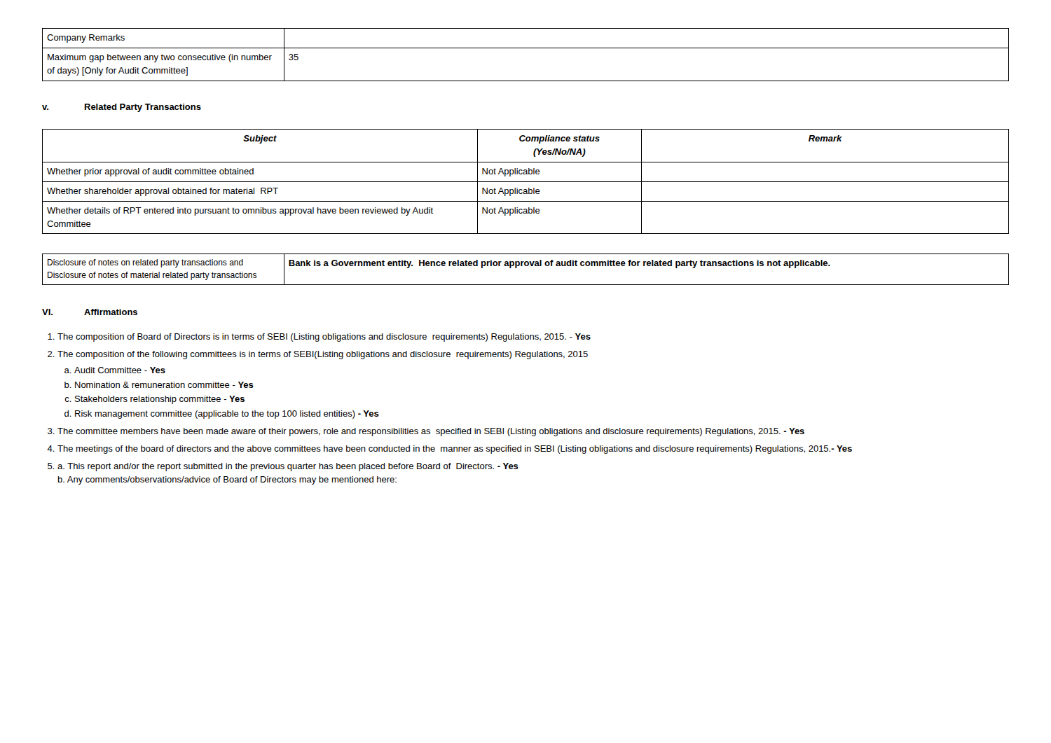| Company Remarks | |
| Maximum gap between any two consecutive (in number of days) [Only for Audit Committee] | 35 |
v. Related Party Transactions
| Subject | Compliance status (Yes/No/NA) | Remark |
| --- | --- | --- |
| Whether prior approval of audit committee obtained | Not Applicable | |
| Whether shareholder approval obtained for material RPT | Not Applicable | |
| Whether details of RPT entered into pursuant to omnibus approval have been reviewed by Audit Committee | Not Applicable | |
| Disclosure of notes on related party transactions and Disclosure of notes of material related party transactions | Bank is a Government entity. Hence related prior approval of audit committee for related party transactions is not applicable. |
VI. Affirmations
The composition of Board of Directors is in terms of SEBI (Listing obligations and disclosure requirements) Regulations, 2015. - Yes
The composition of the following committees is in terms of SEBI(Listing obligations and disclosure requirements) Regulations, 2015
Audit Committee - Yes
Nomination & remuneration committee - Yes
Stakeholders relationship committee - Yes
Risk management committee (applicable to the top 100 listed entities) - Yes
The committee members have been made aware of their powers, role and responsibilities as specified in SEBI (Listing obligations and disclosure requirements) Regulations, 2015. - Yes
The meetings of the board of directors and the above committees have been conducted in the manner as specified in SEBI (Listing obligations and disclosure requirements) Regulations, 2015.- Yes
a. This report and/or the report submitted in the previous quarter has been placed before Board of Directors. - Yes
b. Any comments/observations/advice of Board of Directors may be mentioned here: